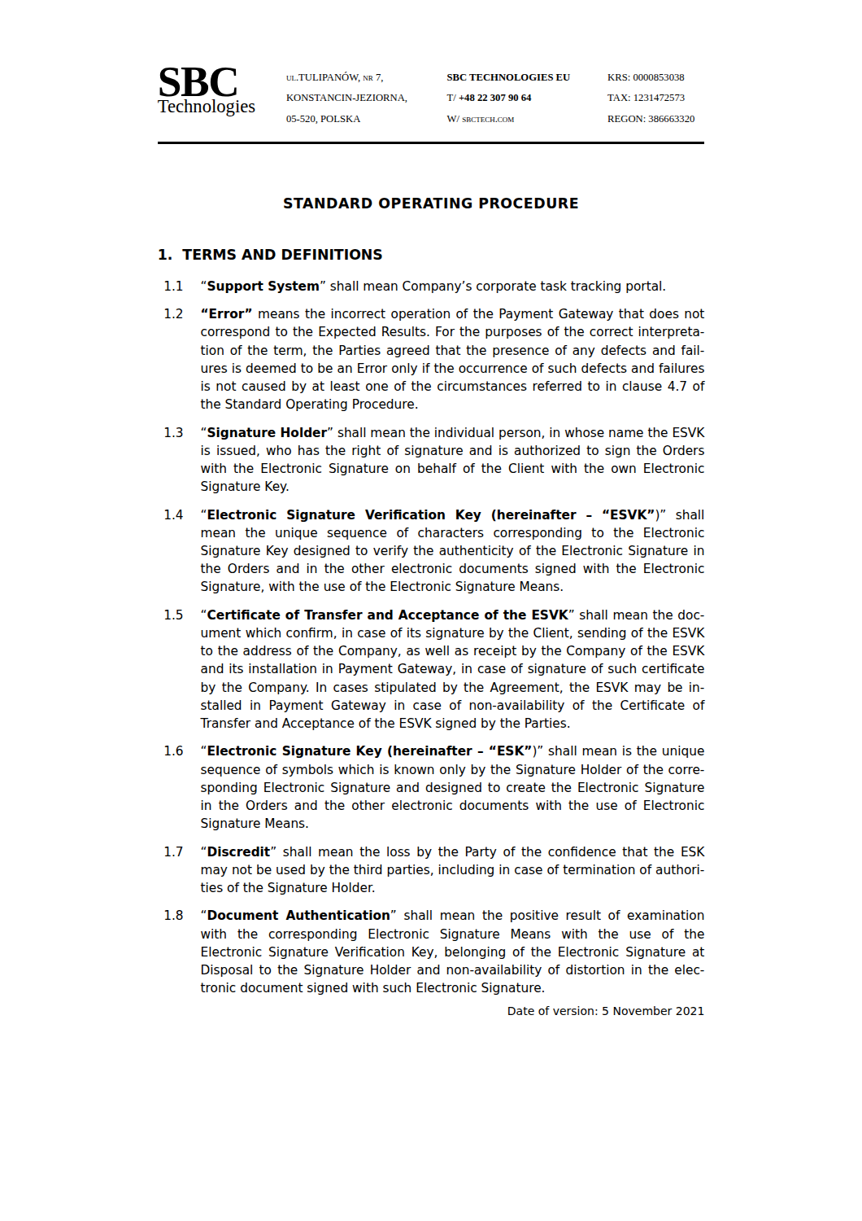SBC Technologies
ul. TULIPANÓW, nr 7,
KONSTANCIN-JEZIORNA,
05-520, POLSKA
SBC TECHNOLOGIES EU
T/ +48 22 307 90 64
W/ sbctech.com
KRS: 0000853038
TAX: 1231472573
REGON: 386663320
STANDARD OPERATING PROCEDURE
1. TERMS AND DEFINITIONS
1.1 “Support System” shall mean Company’s corporate task tracking portal.
1.2 “Error” means the incorrect operation of the Payment Gateway that does not correspond to the Expected Results. For the purposes of the correct interpretation of the term, the Parties agreed that the presence of any defects and failures is deemed to be an Error only if the occurrence of such defects and failures is not caused by at least one of the circumstances referred to in clause 4.7 of the Standard Operating Procedure.
1.3 “Signature Holder” shall mean the individual person, in whose name the ESVK is issued, who has the right of signature and is authorized to sign the Orders with the Electronic Signature on behalf of the Client with the own Electronic Signature Key.
1.4 “Electronic Signature Verification Key (hereinafter – “ESVK”)” shall mean the unique sequence of characters corresponding to the Electronic Signature Key designed to verify the authenticity of the Electronic Signature in the Orders and in the other electronic documents signed with the Electronic Signature, with the use of the Electronic Signature Means.
1.5 “Certificate of Transfer and Acceptance of the ESVK” shall mean the document which confirm, in case of its signature by the Client, sending of the ESVK to the address of the Company, as well as receipt by the Company of the ESVK and its installation in Payment Gateway, in case of signature of such certificate by the Company. In cases stipulated by the Agreement, the ESVK may be installed in Payment Gateway in case of non-availability of the Certificate of Transfer and Acceptance of the ESVK signed by the Parties.
1.6 “Electronic Signature Key (hereinafter – “ESK”)” shall mean is the unique sequence of symbols which is known only by the Signature Holder of the corresponding Electronic Signature and designed to create the Electronic Signature in the Orders and the other electronic documents with the use of Electronic Signature Means.
1.7 “Discredit” shall mean the loss by the Party of the confidence that the ESK may not be used by the third parties, including in case of termination of authorities of the Signature Holder.
1.8 “Document Authentication” shall mean the positive result of examination with the corresponding Electronic Signature Means with the use of the Electronic Signature Verification Key, belonging of the Electronic Signature at Disposal to the Signature Holder and non-availability of distortion in the electronic document signed with such Electronic Signature.
Date of version: 5 November 2021